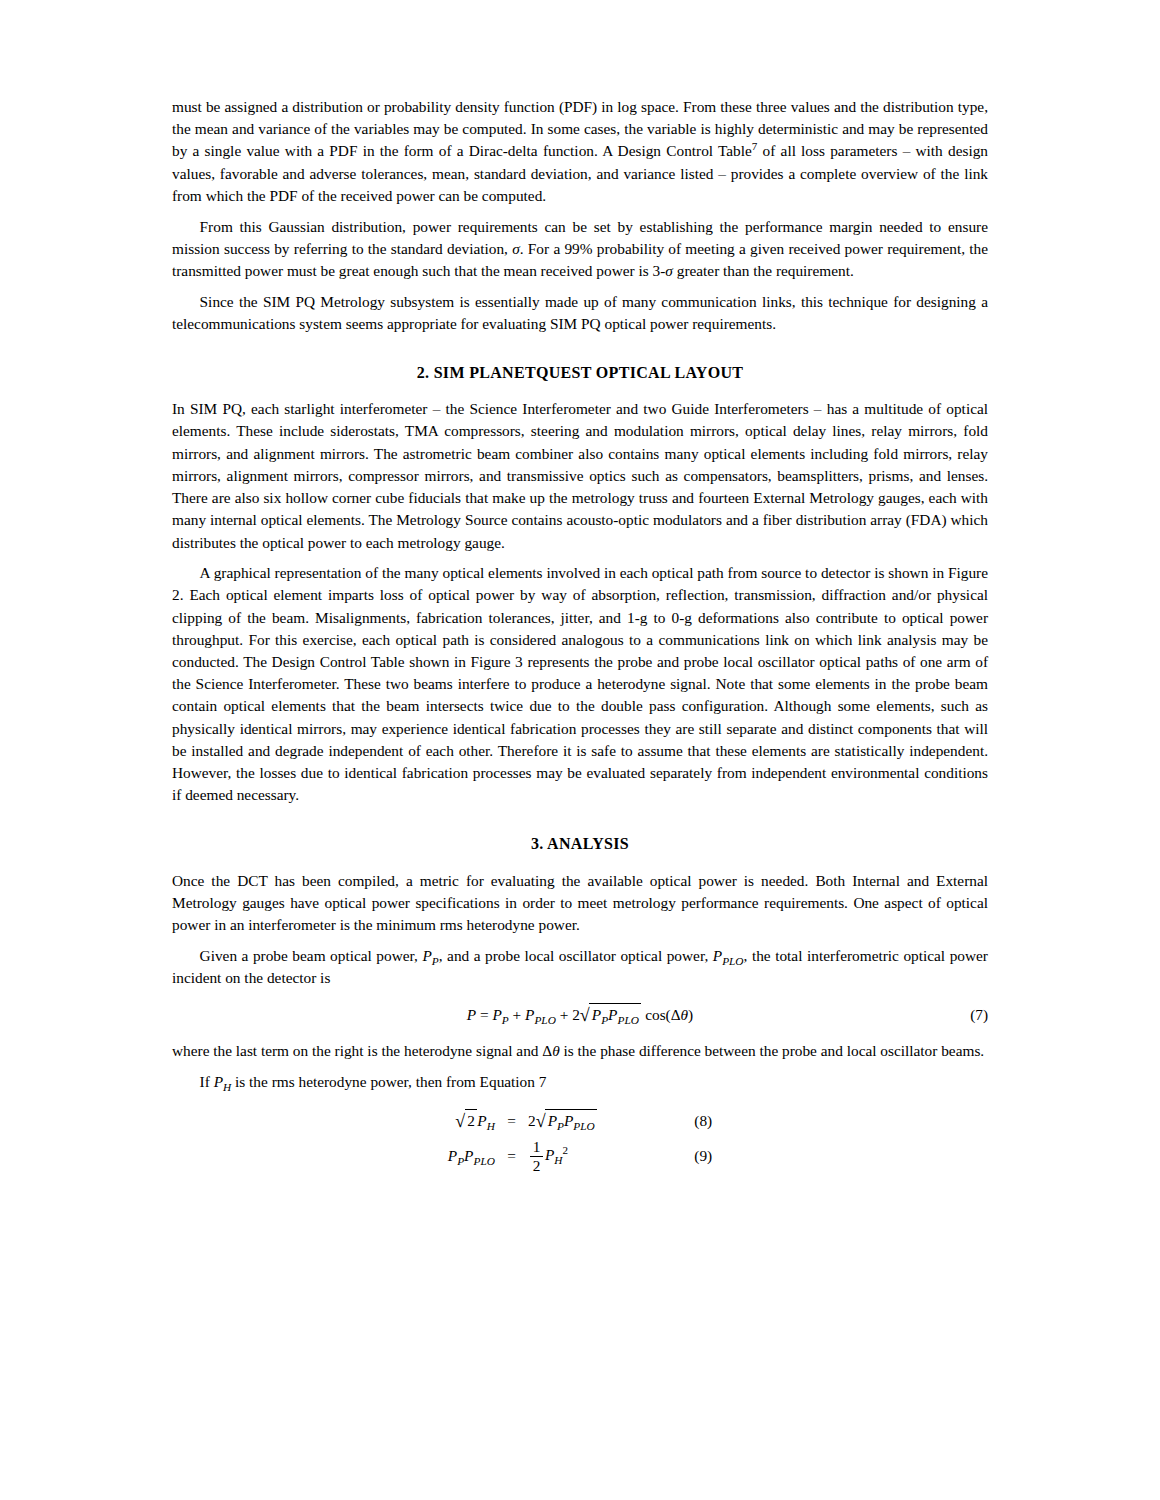must be assigned a distribution or probability density function (PDF) in log space. From these three values and the distribution type, the mean and variance of the variables may be computed. In some cases, the variable is highly deterministic and may be represented by a single value with a PDF in the form of a Dirac-delta function. A Design Control Table7 of all loss parameters – with design values, favorable and adverse tolerances, mean, standard deviation, and variance listed – provides a complete overview of the link from which the PDF of the received power can be computed.
From this Gaussian distribution, power requirements can be set by establishing the performance margin needed to ensure mission success by referring to the standard deviation, σ. For a 99% probability of meeting a given received power requirement, the transmitted power must be great enough such that the mean received power is 3-σ greater than the requirement.
Since the SIM PQ Metrology subsystem is essentially made up of many communication links, this technique for designing a telecommunications system seems appropriate for evaluating SIM PQ optical power requirements.
2. SIM PLANETQUEST OPTICAL LAYOUT
In SIM PQ, each starlight interferometer – the Science Interferometer and two Guide Interferometers – has a multitude of optical elements. These include siderostats, TMA compressors, steering and modulation mirrors, optical delay lines, relay mirrors, fold mirrors, and alignment mirrors. The astrometric beam combiner also contains many optical elements including fold mirrors, relay mirrors, alignment mirrors, compressor mirrors, and transmissive optics such as compensators, beamsplitters, prisms, and lenses. There are also six hollow corner cube fiducials that make up the metrology truss and fourteen External Metrology gauges, each with many internal optical elements. The Metrology Source contains acousto-optic modulators and a fiber distribution array (FDA) which distributes the optical power to each metrology gauge.
A graphical representation of the many optical elements involved in each optical path from source to detector is shown in Figure 2. Each optical element imparts loss of optical power by way of absorption, reflection, transmission, diffraction and/or physical clipping of the beam. Misalignments, fabrication tolerances, jitter, and 1-g to 0-g deformations also contribute to optical power throughput. For this exercise, each optical path is considered analogous to a communications link on which link analysis may be conducted. The Design Control Table shown in Figure 3 represents the probe and probe local oscillator optical paths of one arm of the Science Interferometer. These two beams interfere to produce a heterodyne signal. Note that some elements in the probe beam contain optical elements that the beam intersects twice due to the double pass configuration. Although some elements, such as physically identical mirrors, may experience identical fabrication processes they are still separate and distinct components that will be installed and degrade independent of each other. Therefore it is safe to assume that these elements are statistically independent. However, the losses due to identical fabrication processes may be evaluated separately from independent environmental conditions if deemed necessary.
3. ANALYSIS
Once the DCT has been compiled, a metric for evaluating the available optical power is needed. Both Internal and External Metrology gauges have optical power specifications in order to meet metrology performance requirements. One aspect of optical power in an interferometer is the minimum rms heterodyne power.
Given a probe beam optical power, PP, and a probe local oscillator optical power, PPLO, the total interferometric optical power incident on the detector is
P = PP + PPLO + 2PPPPLO cos(Δθ) (7)
where the last term on the right is the heterodyne signal and Δθ is the phase difference between the probe and local oscillator beams.
If PH is the rms heterodyne power, then from Equation 7
| 2 P H | = | 2 P P P PLO | (8) |
| P P P PLO | = | 1 2 P H 2 | (9) |